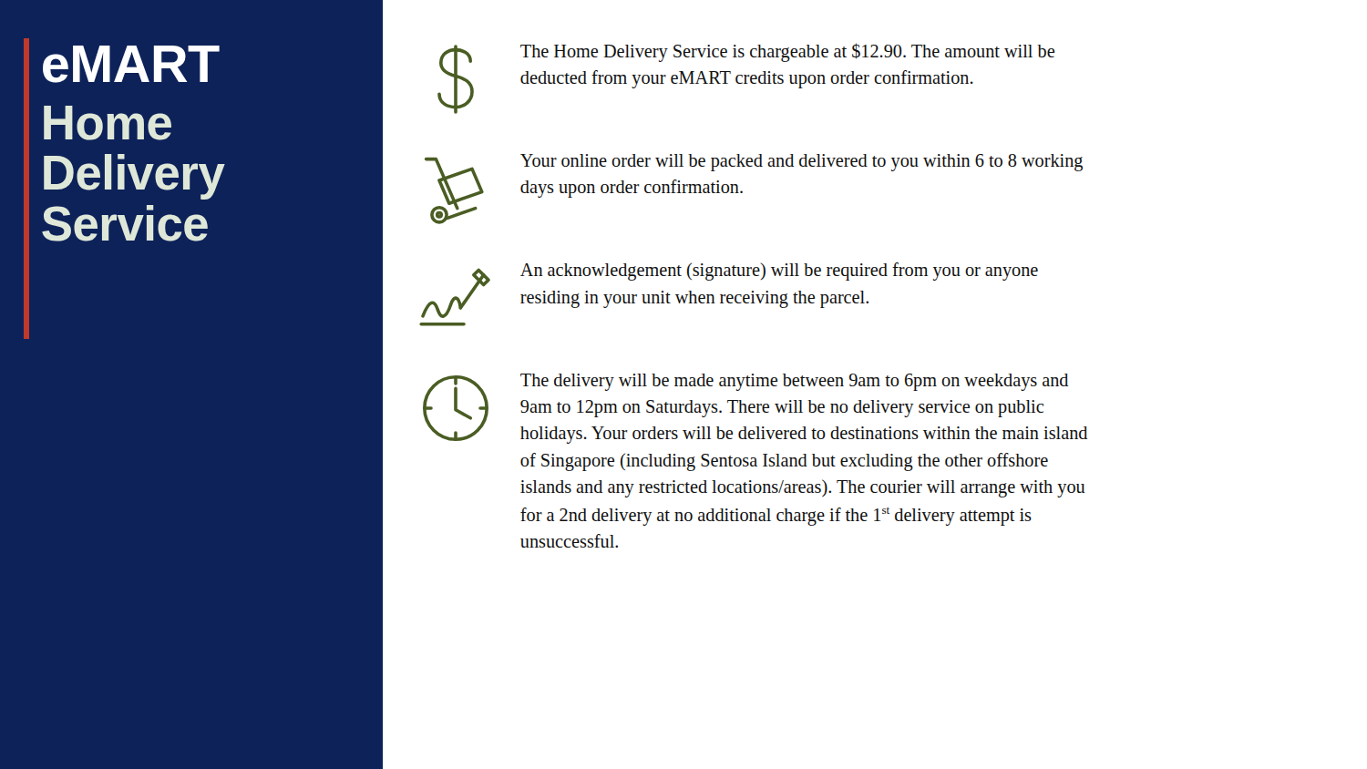eMART
Home
Delivery
Service
The Home Delivery Service is chargeable at $12.90. The amount will be deducted from your eMART credits upon order confirmation.
Your online order will be packed and delivered to you within 6 to 8 working days upon order confirmation.
An acknowledgement (signature) will be required from you or anyone residing in your unit when receiving the parcel.
The delivery will be made anytime between 9am to 6pm on weekdays and 9am to 12pm on Saturdays. There will be no delivery service on public holidays. Your orders will be delivered to destinations within the main island of Singapore (including Sentosa Island but excluding the other offshore islands and any restricted locations/areas). The courier will arrange with you for a 2nd delivery at no additional charge if the 1st delivery attempt is unsuccessful.